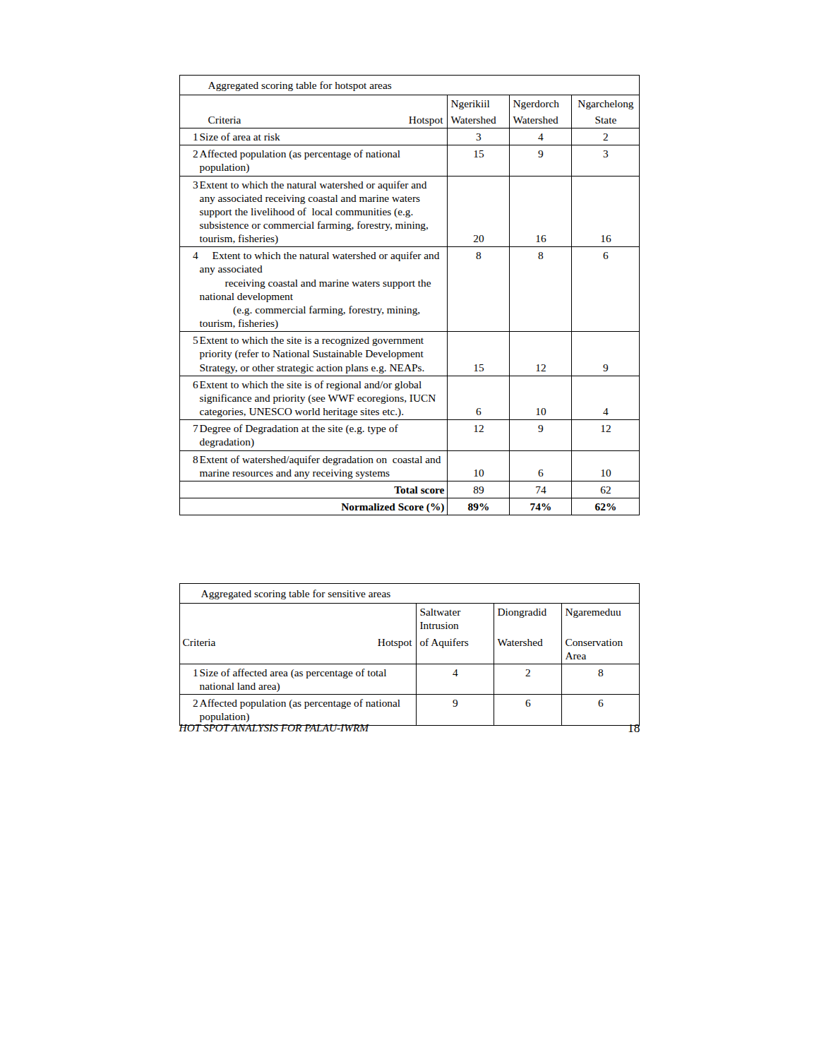| Aggregated scoring table for hotspot areas |
| | Ngerikiil | Ngerdorch | Ngarchelong |
| Criteria | Hotspot | Watershed | Watershed | State |
| 1 | Size of area at risk | 3 | 4 | 2 |
| 2 | Affected population (as percentage of national population) | 15 | 9 | 3 |
| 3 | Extent to which the natural watershed or aquifer and any associated receiving coastal and marine waters support the livelihood of local communities (e.g. subsistence or commercial farming, forestry, mining, tourism, fisheries) | 20 | 16 | 16 |
| 4 | Extent to which the natural watershed or aquifer and any associated receiving coastal and marine waters support the national development (e.g. commercial farming, forestry, mining, tourism, fisheries) | 8 | 8 | 6 |
| 5 | Extent to which the site is a recognized government priority (refer to National Sustainable Development Strategy, or other strategic action plans e.g. NEAPs. | 15 | 12 | 9 |
| 6 | Extent to which the site is of regional and/or global significance and priority (see WWF ecoregions, IUCN categories, UNESCO world heritage sites etc.). | 6 | 10 | 4 |
| 7 | Degree of Degradation at the site (e.g. type of degradation) | 12 | 9 | 12 |
| 8 | Extent of watershed/aquifer degradation on coastal and marine resources and any receiving systems | 10 | 6 | 10 |
| Total score | 89 | 74 | 62 |
| Normalized Score (%) | 89% | 74% | 62% |
| Aggregated scoring table for sensitive areas |
| | Saltwater Intrusion | Diongradid | Ngaremeduu |
| Criteria | Hotspot | of Aquifers | Watershed | Conservation Area |
| 1 | Size of affected area (as percentage of total national land area) | 4 | 2 | 8 |
| 2 | Affected population (as percentage of national population) | 9 | 6 | 6 |
HOT SPOT ANALYSIS FOR PALAU-IWRM 18